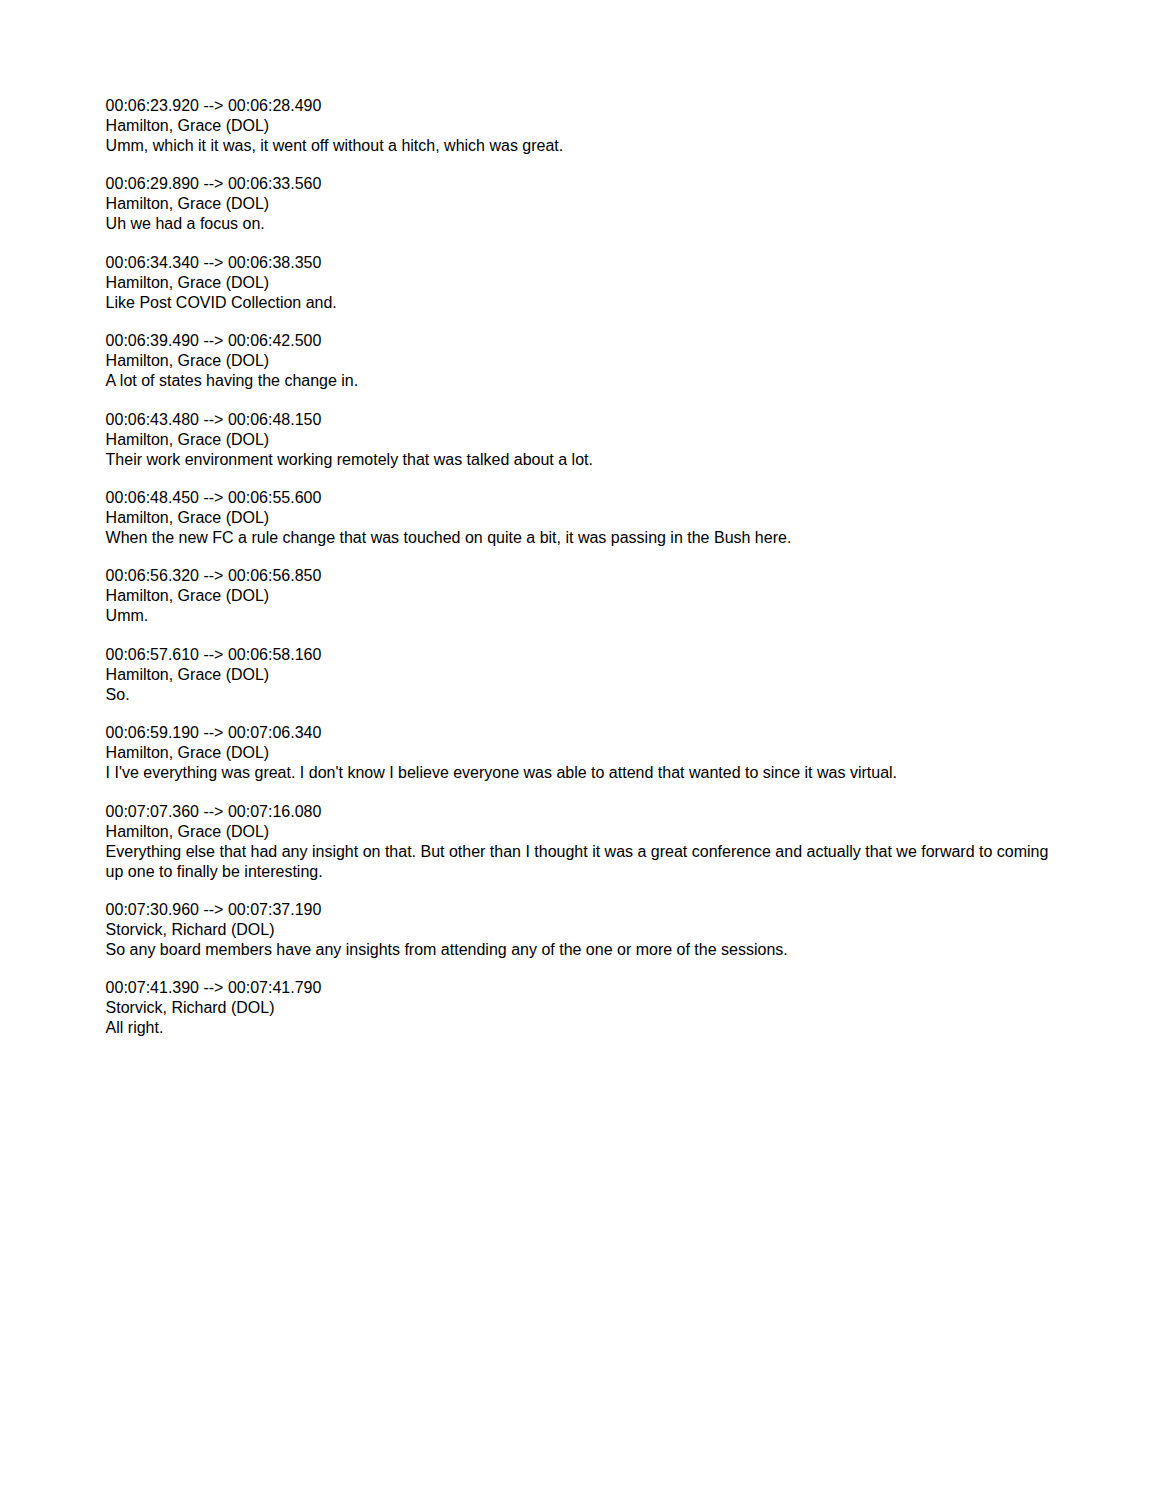00:06:23.920 --> 00:06:28.490
Hamilton, Grace (DOL)
Umm, which it it was, it went off without a hitch, which was great.
00:06:29.890 --> 00:06:33.560
Hamilton, Grace (DOL)
Uh we had a focus on.
00:06:34.340 --> 00:06:38.350
Hamilton, Grace (DOL)
Like Post COVID Collection and.
00:06:39.490 --> 00:06:42.500
Hamilton, Grace (DOL)
A lot of states having the change in.
00:06:43.480 --> 00:06:48.150
Hamilton, Grace (DOL)
Their work environment working remotely that was talked about a lot.
00:06:48.450 --> 00:06:55.600
Hamilton, Grace (DOL)
When the new FC a rule change that was touched on quite a bit, it was passing in the Bush here.
00:06:56.320 --> 00:06:56.850
Hamilton, Grace (DOL)
Umm.
00:06:57.610 --> 00:06:58.160
Hamilton, Grace (DOL)
So.
00:06:59.190 --> 00:07:06.340
Hamilton, Grace (DOL)
I I've everything was great. I don't know I believe everyone was able to attend that wanted to since it was virtual.
00:07:07.360 --> 00:07:16.080
Hamilton, Grace (DOL)
Everything else that had any insight on that. But other than I thought it was a great conference and actually that we forward to coming up one to finally be interesting.
00:07:30.960 --> 00:07:37.190
Storvick, Richard (DOL)
So any board members have any insights from attending any of the one or more of the sessions.
00:07:41.390 --> 00:07:41.790
Storvick, Richard (DOL)
All right.